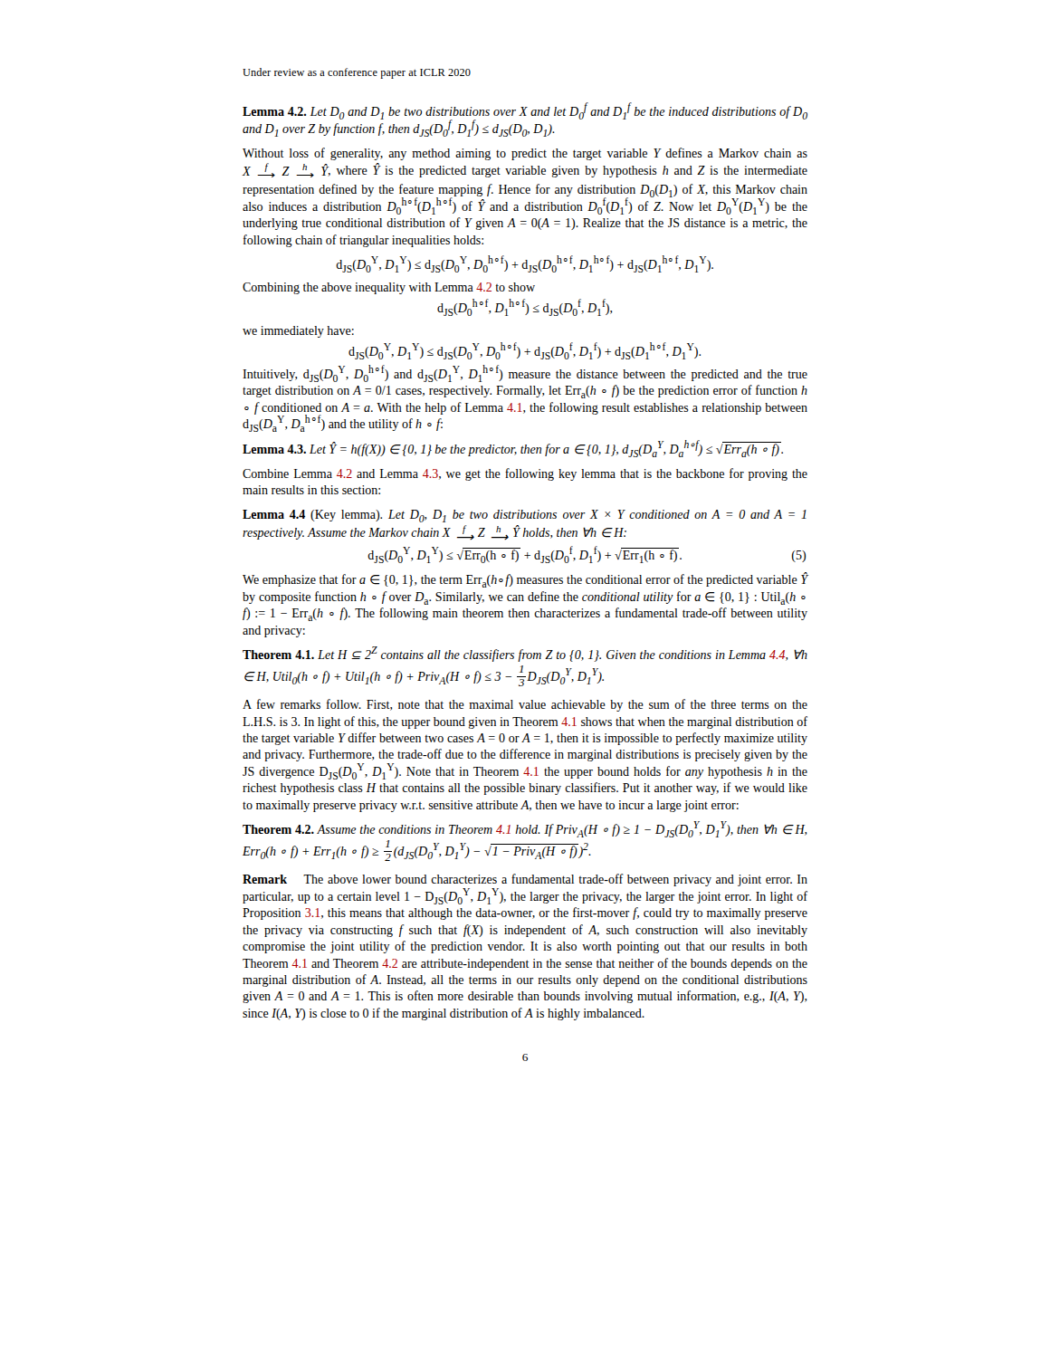Under review as a conference paper at ICLR 2020
Lemma 4.2. Let D0 and D1 be two distributions over X and let D0f and D1f be the induced distributions of D0 and D1 over Z by function f, then dJS(D0f, D1f) ≤ dJS(D0, D1).
Without loss of generality, any method aiming to predict the target variable Y defines a Markov chain as X f⟶ Z h⟶ Ŷ, where Ŷ is the predicted target variable given by hypothesis h and Z is the intermediate representation defined by the feature mapping f. Hence for any distribution D0(D1) of X, this Markov chain also induces a distribution D0h∘f(D1h∘f) of Ŷ and a distribution D0f(D1f) of Z. Now let D0Y(D1Y) be the underlying true conditional distribution of Y given A = 0(A = 1). Realize that the JS distance is a metric, the following chain of triangular inequalities holds:
dJS(D0Y, D1Y) ≤ dJS(D0Y, D0h∘f) + dJS(D0h∘f, D1h∘f) + dJS(D1h∘f, D1Y).
Combining the above inequality with Lemma 4.2 to show
dJS(D0h∘f, D1h∘f) ≤ dJS(D0f, D1f),
we immediately have:
dJS(D0Y, D1Y) ≤ dJS(D0Y, D0h∘f) + dJS(D0f, D1f) + dJS(D1h∘f, D1Y).
Intuitively, dJS(D0Y, D0h∘f) and dJS(D1Y, D1h∘f) measure the distance between the predicted and the true target distribution on A = 0/1 cases, respectively. Formally, let Erra(h ∘ f) be the prediction error of function h ∘ f conditioned on A = a. With the help of Lemma 4.1, the following result establishes a relationship between dJS(DaY, Dah∘f) and the utility of h ∘ f:
Lemma 4.3. Let Ŷ = h(f(X)) ∈ {0, 1} be the predictor, then for a ∈ {0, 1}, dJS(DaY, Dah∘f) ≤ √Erra(h ∘ f).
Combine Lemma 4.2 and Lemma 4.3, we get the following key lemma that is the backbone for proving the main results in this section:
Lemma 4.4 (Key lemma). Let D0, D1 be two distributions over X × Y conditioned on A = 0 and A = 1 respectively. Assume the Markov chain X f⟶ Z h⟶ Ŷ holds, then ∀h ∈ H:
dJS(D0Y, D1Y) ≤ √Err0(h ∘ f) + dJS(D0f, D1f) + √Err1(h ∘ f).
(5)
We emphasize that for a ∈ {0, 1}, the term Erra(h∘f) measures the conditional error of the predicted variable Ŷ by composite function h ∘ f over Da. Similarly, we can define the conditional utility for a ∈ {0, 1} : Utila(h ∘ f) := 1 − Erra(h ∘ f). The following main theorem then characterizes a fundamental trade-off between utility and privacy:
Theorem 4.1. Let H ⊆ 2Z contains all the classifiers from Z to {0, 1}. Given the conditions in Lemma 4.4, ∀h ∈ H, Util0(h ∘ f) + Util1(h ∘ f) + PrivA(H ∘ f) ≤ 3 − 13 DJS(D0Y, D1Y).
A few remarks follow. First, note that the maximal value achievable by the sum of the three terms on the L.H.S. is 3. In light of this, the upper bound given in Theorem 4.1 shows that when the marginal distribution of the target variable Y differ between two cases A = 0 or A = 1, then it is impossible to perfectly maximize utility and privacy. Furthermore, the trade-off due to the difference in marginal distributions is precisely given by the JS divergence DJS(D0Y, D1Y). Note that in Theorem 4.1 the upper bound holds for any hypothesis h in the richest hypothesis class H that contains all the possible binary classifiers. Put it another way, if we would like to maximally preserve privacy w.r.t. sensitive attribute A, then we have to incur a large joint error:
Theorem 4.2. Assume the conditions in Theorem 4.1 hold. If PrivA(H ∘ f) ≥ 1 − DJS(D0Y, D1Y), then ∀h ∈ H, Err0(h ∘ f) + Err1(h ∘ f) ≥ 12(dJS(D0Y, D1Y) − √1 − PrivA(H ∘ f))2.
Remark The above lower bound characterizes a fundamental trade-off between privacy and joint error. In particular, up to a certain level 1 − DJS(D0Y, D1Y), the larger the privacy, the larger the joint error. In light of Proposition 3.1, this means that although the data-owner, or the first-mover f, could try to maximally preserve the privacy via constructing f such that f(X) is independent of A, such construction will also inevitably compromise the joint utility of the prediction vendor. It is also worth pointing out that our results in both Theorem 4.1 and Theorem 4.2 are attribute-independent in the sense that neither of the bounds depends on the marginal distribution of A. Instead, all the terms in our results only depend on the conditional distributions given A = 0 and A = 1. This is often more desirable than bounds involving mutual information, e.g., I(A, Y), since I(A, Y) is close to 0 if the marginal distribution of A is highly imbalanced.
6